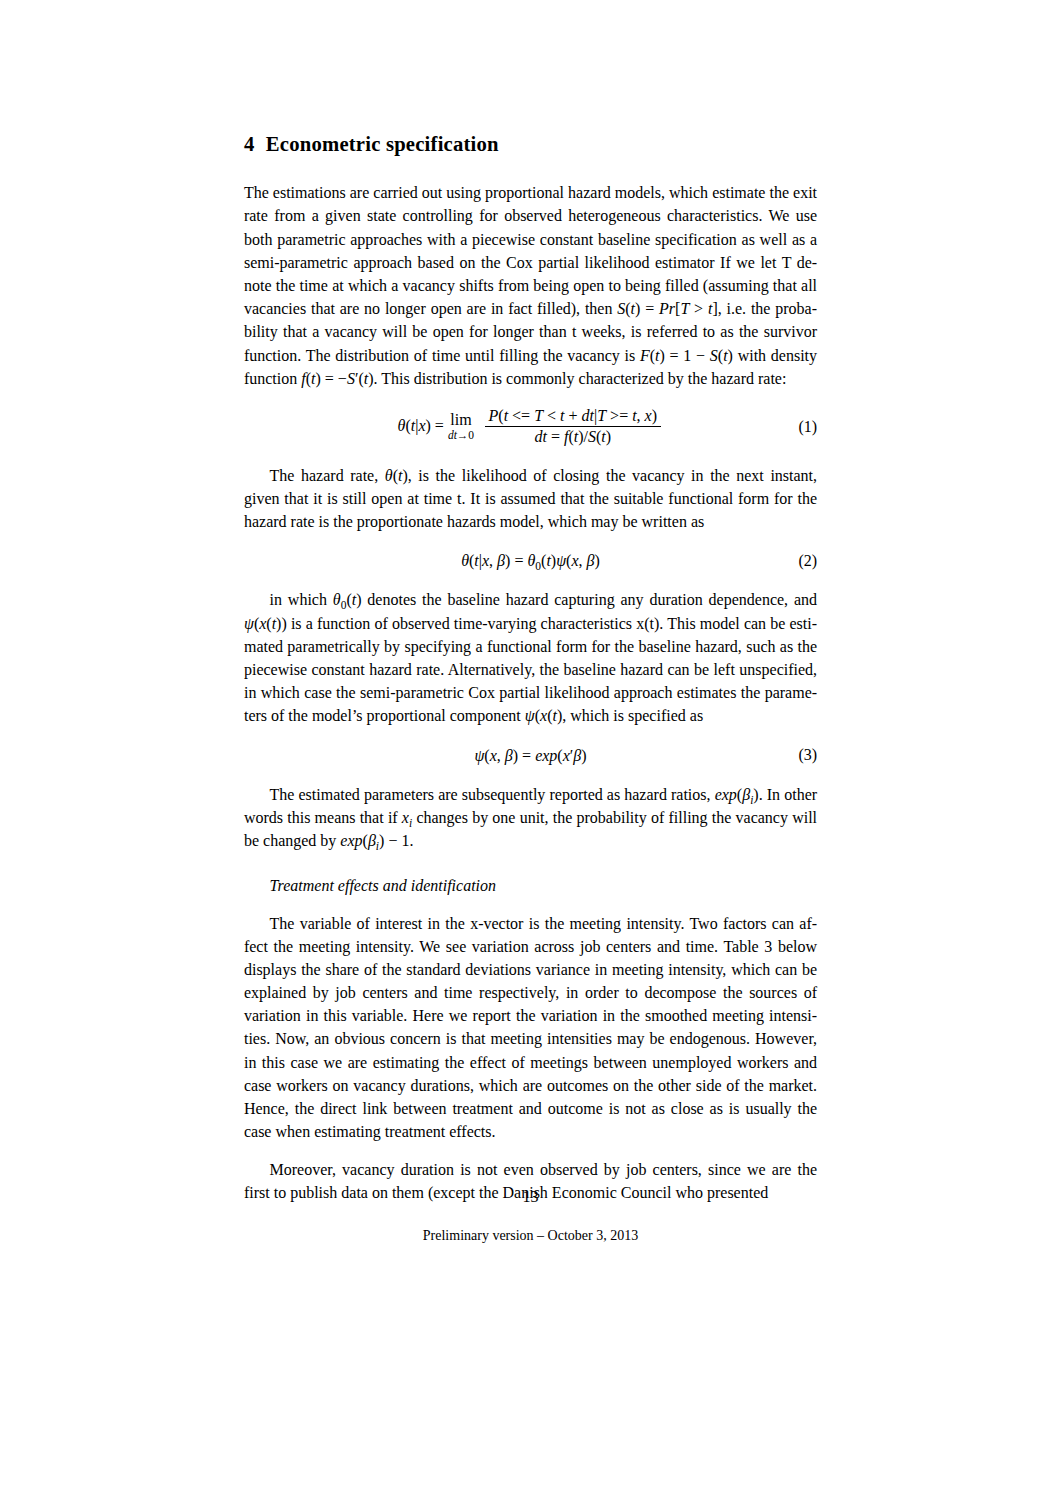4 Econometric specification
The estimations are carried out using proportional hazard models, which estimate the exit rate from a given state controlling for observed heterogeneous characteristics. We use both parametric approaches with a piecewise constant baseline specification as well as a semi-parametric approach based on the Cox partial likelihood estimator If we let T denote the time at which a vacancy shifts from being open to being filled (assuming that all vacancies that are no longer open are in fact filled), then S(t) = Pr[T > t], i.e. the probability that a vacancy will be open for longer than t weeks, is referred to as the survivor function. The distribution of time until filling the vacancy is F(t) = 1 − S(t) with density function f(t) = −S′(t). This distribution is commonly characterized by the hazard rate:
θ(t|x) = lim dt→0 P(t <= T < t + dt|T >= t, x) dt = f(t)/S(t) (1)
The hazard rate, θ(t), is the likelihood of closing the vacancy in the next instant, given that it is still open at time t. It is assumed that the suitable functional form for the hazard rate is the proportionate hazards model, which may be written as
θ(t|x, β) = θ0(t)ψ(x, β) (2)
in which θ0(t) denotes the baseline hazard capturing any duration dependence, and ψ(x(t)) is a function of observed time-varying characteristics x(t). This model can be estimated parametrically by specifying a functional form for the baseline hazard, such as the piecewise constant hazard rate. Alternatively, the baseline hazard can be left unspecified, in which case the semi-parametric Cox partial likelihood approach estimates the parameters of the model’s proportional component ψ(x(t), which is specified as
ψ(x, β) = exp(x′β) (3)
The estimated parameters are subsequently reported as hazard ratios, exp(βi). In other words this means that if xi changes by one unit, the probability of filling the vacancy will be changed by exp(βi) − 1.
Treatment effects and identification
The variable of interest in the x-vector is the meeting intensity. Two factors can affect the meeting intensity. We see variation across job centers and time. Table 3 below displays the share of the standard deviations variance in meeting intensity, which can be explained by job centers and time respectively, in order to decompose the sources of variation in this variable. Here we report the variation in the smoothed meeting intensities. Now, an obvious concern is that meeting intensities may be endogenous. However, in this case we are estimating the effect of meetings between unemployed workers and case workers on vacancy durations, which are outcomes on the other side of the market. Hence, the direct link between treatment and outcome is not as close as is usually the case when estimating treatment effects.
Moreover, vacancy duration is not even observed by job centers, since we are the first to publish data on them (except the Danish Economic Council who presented
13
Preliminary version – October 3, 2013